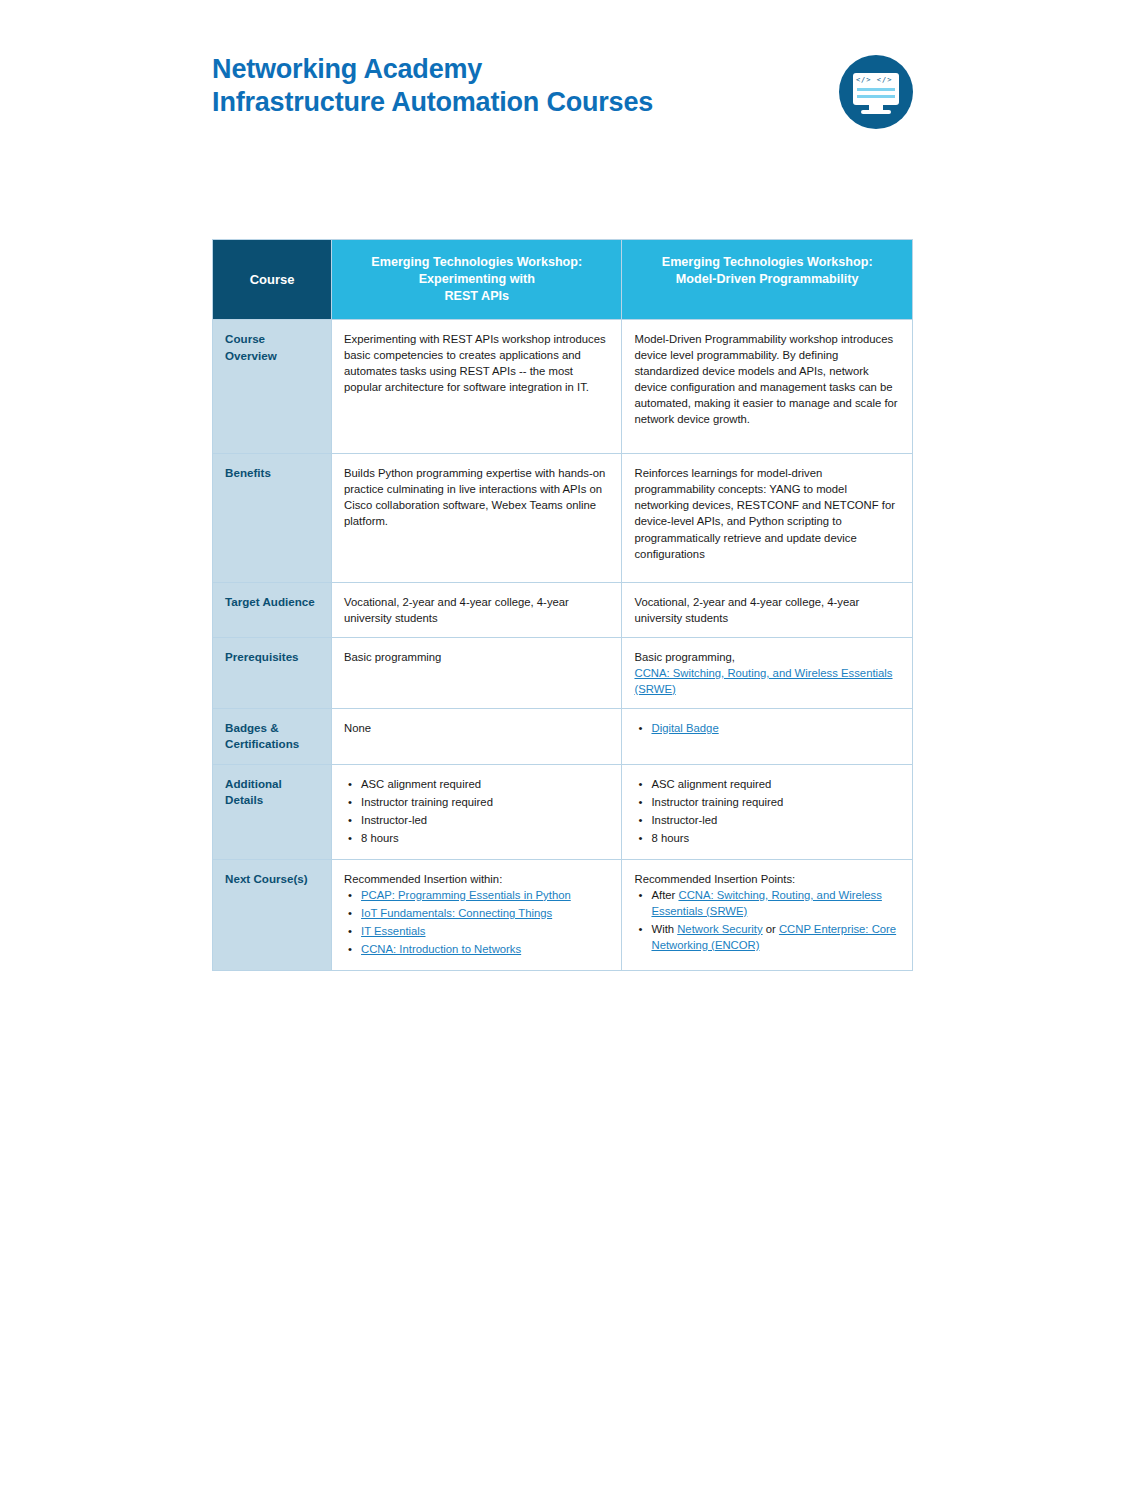Networking Academy
Infrastructure Automation Courses
| Course | Emerging Technologies Workshop: Experimenting with REST APIs | Emerging Technologies Workshop: Model-Driven Programmability |
| --- | --- | --- |
| Course Overview | Experimenting with REST APIs workshop introduces basic competencies to creates applications and automates tasks using REST APIs -- the most popular architecture for software integration in IT. | Model-Driven Programmability workshop introduces device level programmability. By defining standardized device models and APIs, network device configuration and management tasks can be automated, making it easier to manage and scale for network device growth. |
| Benefits | Builds Python programming expertise with hands-on practice culminating in live interactions with APIs on Cisco collaboration software, Webex Teams online platform. | Reinforces learnings for model-driven programmability concepts: YANG to model networking devices, RESTCONF and NETCONF for device-level APIs, and Python scripting to programmatically retrieve and update device configurations |
| Target Audience | Vocational, 2-year and 4-year college, 4-year university students | Vocational, 2-year and 4-year college, 4-year university students |
| Prerequisites | Basic programming | Basic programming, CCNA: Switching, Routing, and Wireless Essentials (SRWE) |
| Badges & Certifications | None | Digital Badge |
| Additional Details | ASC alignment required Instructor training required Instructor-led 8 hours | ASC alignment required Instructor training required Instructor-led 8 hours |
| Next Course(s) | Recommended Insertion within: PCAP: Programming Essentials in Python IoT Fundamentals: Connecting Things IT Essentials CCNA: Introduction to Networks | Recommended Insertion Points: After CCNA: Switching, Routing, and Wireless Essentials (SRWE) With Network Security or CCNP Enterprise: Core Networking (ENCOR) |